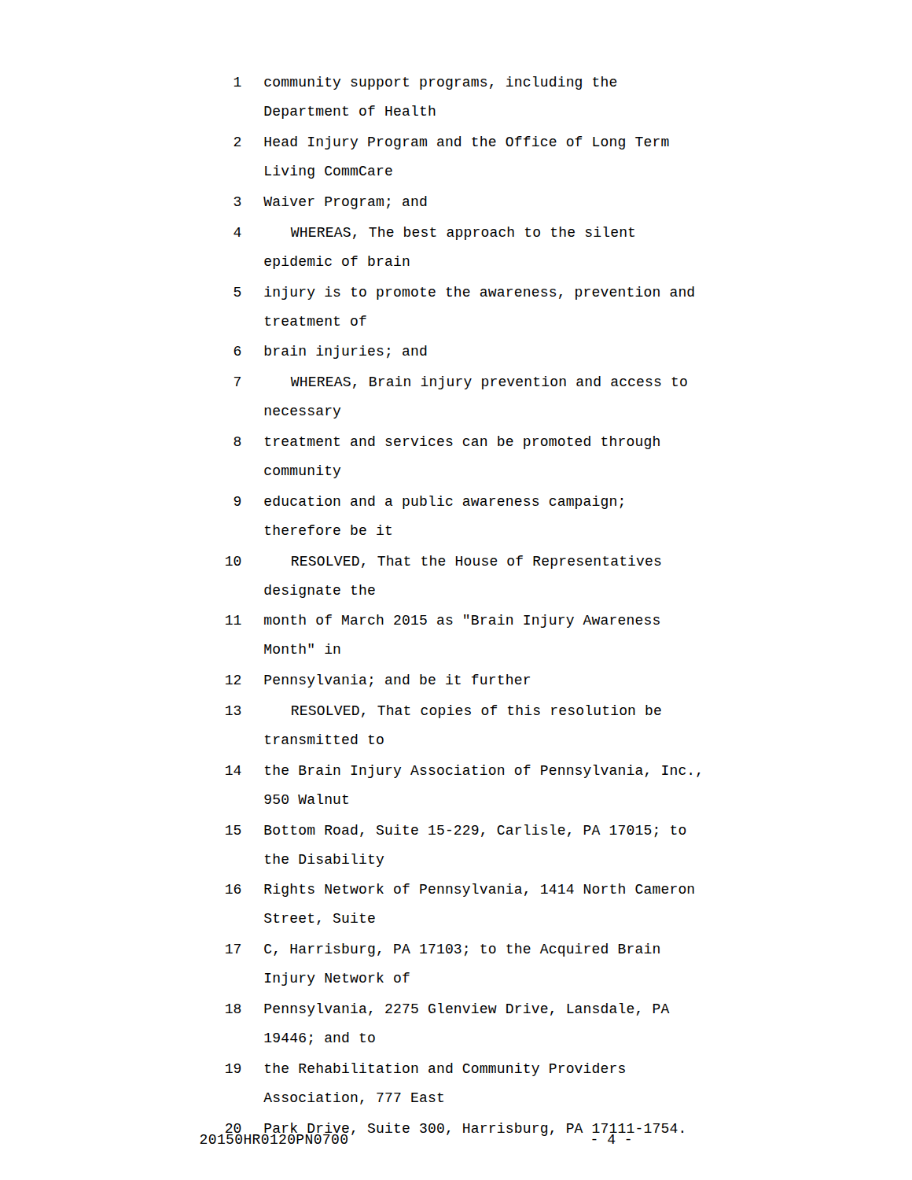| 1 | community support programs, including the Department of Health |
| 2 | Head Injury Program and the Office of Long Term Living CommCare |
| 3 | Waiver Program; and |
| 4 | WHEREAS, The best approach to the silent epidemic of brain |
| 5 | injury is to promote the awareness, prevention and treatment of |
| 6 | brain injuries; and |
| 7 | WHEREAS, Brain injury prevention and access to necessary |
| 8 | treatment and services can be promoted through community |
| 9 | education and a public awareness campaign; therefore be it |
| 10 | RESOLVED, That the House of Representatives designate the |
| 11 | month of March 2015 as "Brain Injury Awareness Month" in |
| 12 | Pennsylvania; and be it further |
| 13 | RESOLVED, That copies of this resolution be transmitted to |
| 14 | the Brain Injury Association of Pennsylvania, Inc., 950 Walnut |
| 15 | Bottom Road, Suite 15-229, Carlisle, PA 17015; to the Disability |
| 16 | Rights Network of Pennsylvania, 1414 North Cameron Street, Suite |
| 17 | C, Harrisburg, PA 17103; to the Acquired Brain Injury Network of |
| 18 | Pennsylvania, 2275 Glenview Drive, Lansdale, PA 19446; and to |
| 19 | the Rehabilitation and Community Providers Association, 777 East |
| 20 | Park Drive, Suite 300, Harrisburg, PA 17111-1754. |
20150HR0120PN0700 - 4 -